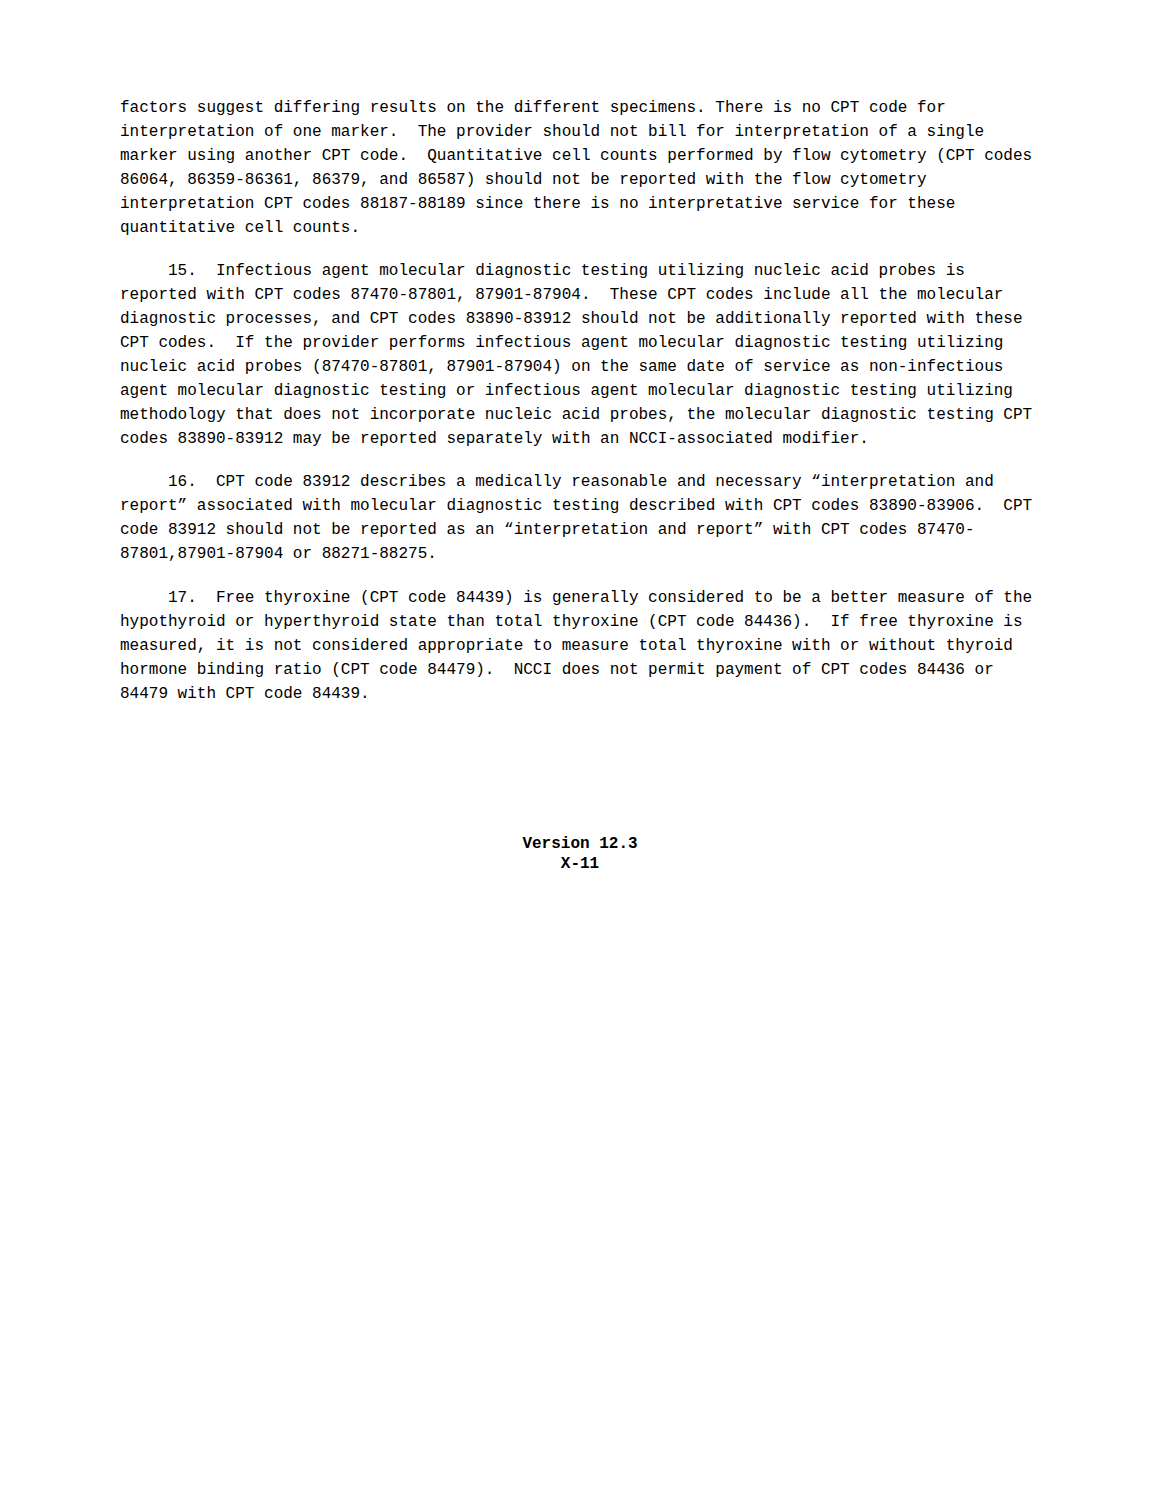factors suggest differing results on the different specimens. There is no CPT code for interpretation of one marker. The provider should not bill for interpretation of a single marker using another CPT code. Quantitative cell counts performed by flow cytometry (CPT codes 86064, 86359-86361, 86379, and 86587) should not be reported with the flow cytometry interpretation CPT codes 88187-88189 since there is no interpretative service for these quantitative cell counts.
15. Infectious agent molecular diagnostic testing utilizing nucleic acid probes is reported with CPT codes 87470-87801, 87901-87904. These CPT codes include all the molecular diagnostic processes, and CPT codes 83890-83912 should not be additionally reported with these CPT codes. If the provider performs infectious agent molecular diagnostic testing utilizing nucleic acid probes (87470-87801, 87901-87904) on the same date of service as non-infectious agent molecular diagnostic testing or infectious agent molecular diagnostic testing utilizing methodology that does not incorporate nucleic acid probes, the molecular diagnostic testing CPT codes 83890-83912 may be reported separately with an NCCI-associated modifier.
16. CPT code 83912 describes a medically reasonable and necessary “interpretation and report” associated with molecular diagnostic testing described with CPT codes 83890-83906. CPT code 83912 should not be reported as an “interpretation and report” with CPT codes 87470-87801,87901-87904 or 88271-88275.
17. Free thyroxine (CPT code 84439) is generally considered to be a better measure of the hypothyroid or hyperthyroid state than total thyroxine (CPT code 84436). If free thyroxine is measured, it is not considered appropriate to measure total thyroxine with or without thyroid hormone binding ratio (CPT code 84479). NCCI does not permit payment of CPT codes 84436 or 84479 with CPT code 84439.
Version 12.3
X-11